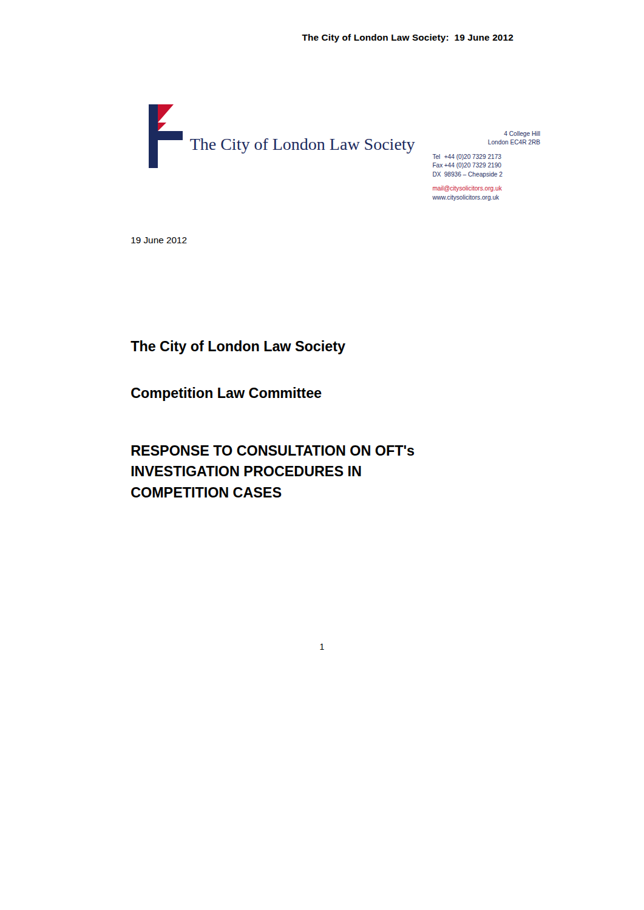The City of London Law Society: 19 June 2012
The City of London Law Society
4 College Hill
London EC4R 2RB
Tel+44 (0)20 7329 2173
Fax+44 (0)20 7329 2190
DX98936 – Cheapside 2
mail@citysolicitors.org.uk
www.citysolicitors.org.uk
19 June 2012
The City of London Law Society
Competition Law Committee
RESPONSE TO CONSULTATION ON OFT's
INVESTIGATION PROCEDURES IN
COMPETITION CASES
1